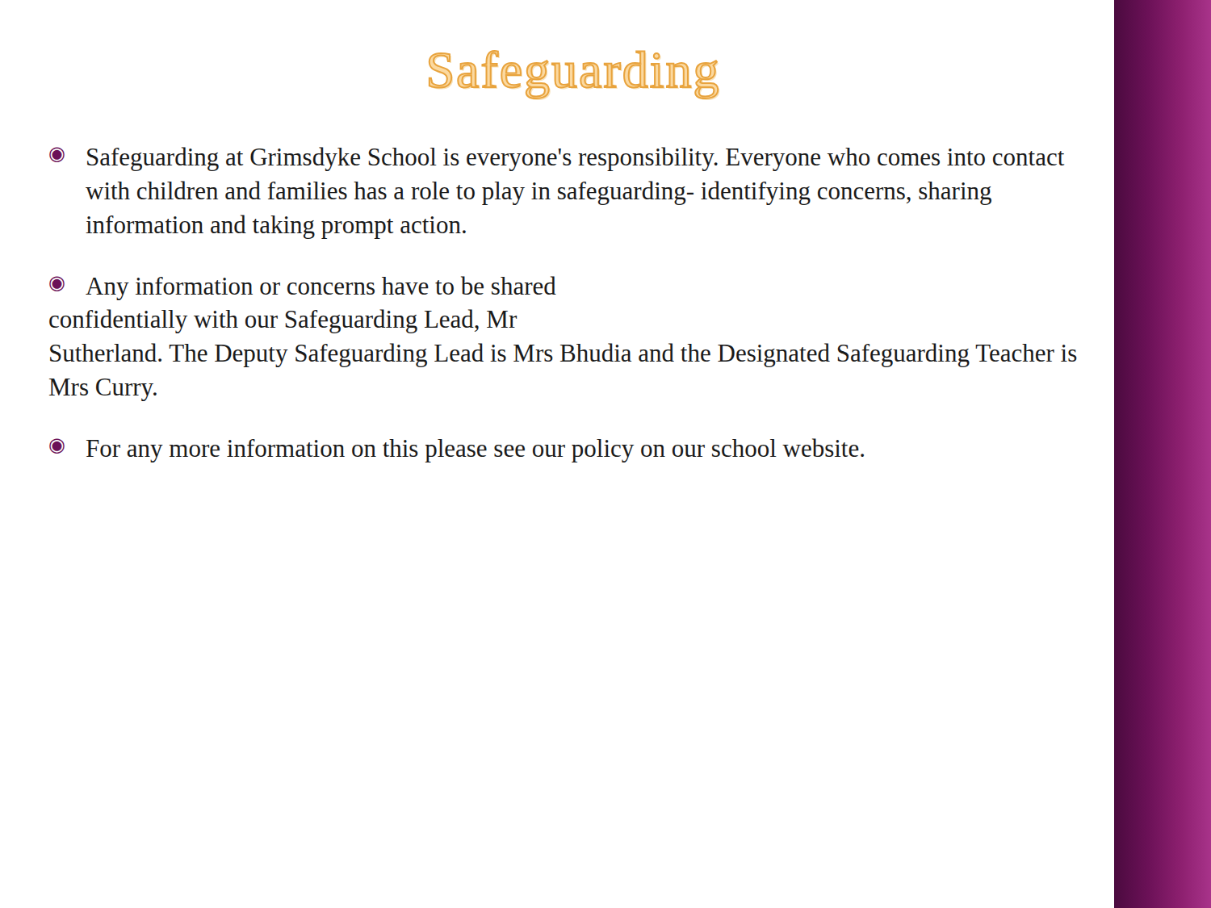Safeguarding
Safeguarding at Grimsdyke School is everyone's responsibility. Everyone who comes into contact with children and families has a role to play in safeguarding- identifying concerns, sharing information and taking prompt action.
Any information or concerns have to be shared confidentially with our Safeguarding Lead, Mr Sutherland. The Deputy Safeguarding Lead is Mrs Bhudia and the Designated Safeguarding Teacher is Mrs Curry.
For any more information on this please see our policy on our school website.